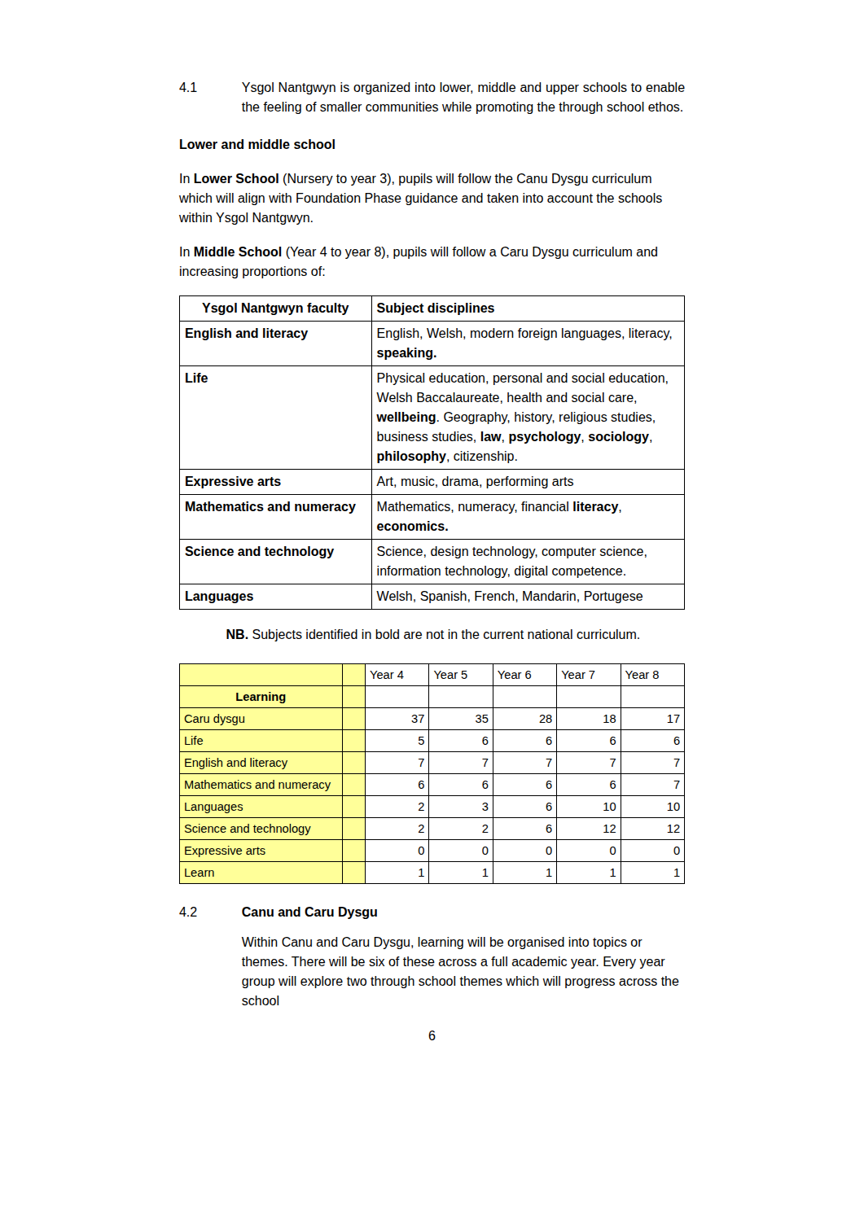4.1
Ysgol Nantgwyn is organized into lower, middle and upper schools to enable the feeling of smaller communities while promoting the through school ethos.
Lower and middle school
In Lower School (Nursery to year 3), pupils will follow the Canu Dysgu curriculum which will align with Foundation Phase guidance and taken into account the schools within Ysgol Nantgwyn.
In Middle School (Year 4 to year 8), pupils will follow a Caru Dysgu curriculum and increasing proportions of:
| Ysgol Nantgwyn faculty | Subject disciplines |
| --- | --- |
| English and literacy | English, Welsh, modern foreign languages, literacy, speaking. |
| Life | Physical education, personal and social education, Welsh Baccalaureate, health and social care, wellbeing . Geography, history, religious studies, business studies, law , psychology , sociology , philosophy , citizenship. |
| Expressive arts | Art, music, drama, performing arts |
| Mathematics and numeracy | Mathematics, numeracy, financial literacy , economics. |
| Science and technology | Science, design technology, computer science, information technology, digital competence. |
| Languages | Welsh, Spanish, French, Mandarin, Portugese |
NB. Subjects identified in bold are not in the current national curriculum.
| | | Year 4 | Year 5 | Year 6 | Year 7 | Year 8 |
| Learning | | | | | | |
| Caru dysgu | | 37 | 35 | 28 | 18 | 17 |
| Life | | 5 | 6 | 6 | 6 | 6 |
| English and literacy | | 7 | 7 | 7 | 7 | 7 |
| Mathematics and numeracy | | 6 | 6 | 6 | 6 | 7 |
| Languages | | 2 | 3 | 6 | 10 | 10 |
| Science and technology | | 2 | 2 | 6 | 12 | 12 |
| Expressive arts | | 0 | 0 | 0 | 0 | 0 |
| Learn | | 1 | 1 | 1 | 1 | 1 |
4.2
Canu and Caru Dysgu
Within Canu and Caru Dysgu, learning will be organised into topics or themes. There will be six of these across a full academic year. Every year group will explore two through school themes which will progress across the school
6